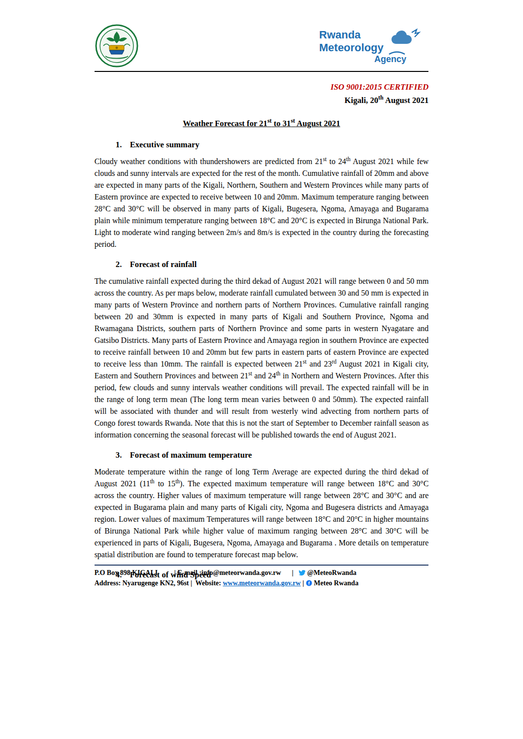Rwanda Meteorology Agency
ISO 9001:2015 CERTIFIED
Kigali, 20th August 2021
Weather Forecast for 21st to 31st August 2021
1. Executive summary
Cloudy weather conditions with thundershowers are predicted from 21st to 24th August 2021 while few clouds and sunny intervals are expected for the rest of the month. Cumulative rainfall of 20mm and above are expected in many parts of the Kigali, Northern, Southern and Western Provinces while many parts of Eastern province are expected to receive between 10 and 20mm. Maximum temperature ranging between 28°C and 30°C will be observed in many parts of Kigali, Bugesera, Ngoma, Amayaga and Bugarama plain while minimum temperature ranging between 18°C and 20°C is expected in Birunga National Park. Light to moderate wind ranging between 2m/s and 8m/s is expected in the country during the forecasting period.
2. Forecast of rainfall
The cumulative rainfall expected during the third dekad of August 2021 will range between 0 and 50 mm across the country. As per maps below, moderate rainfall cumulated between 30 and 50 mm is expected in many parts of Western Province and northern parts of Northern Provinces. Cumulative rainfall ranging between 20 and 30mm is expected in many parts of Kigali and Southern Province, Ngoma and Rwamagana Districts, southern parts of Northern Province and some parts in western Nyagatare and Gatsibo Districts. Many parts of Eastern Province and Amayaga region in southern Province are expected to receive rainfall between 10 and 20mm but few parts in eastern parts of eastern Province are expected to receive less than 10mm. The rainfall is expected between 21st and 23rd August 2021 in Kigali city, Eastern and Southern Provinces and between 21st and 24th in Northern and Western Provinces. After this period, few clouds and sunny intervals weather conditions will prevail. The expected rainfall will be in the range of long term mean (The long term mean varies between 0 and 50mm). The expected rainfall will be associated with thunder and will result from westerly wind advecting from northern parts of Congo forest towards Rwanda. Note that this is not the start of September to December rainfall season as information concerning the seasonal forecast will be published towards the end of August 2021.
3. Forecast of maximum temperature
Moderate temperature within the range of long Term Average are expected during the third dekad of August 2021 (11th to 15th). The expected maximum temperature will range between 18°C and 30°C across the country. Higher values of maximum temperature will range between 28°C and 30°C and are expected in Bugarama plain and many parts of Kigali city, Ngoma and Bugesera districts and Amayaga region. Lower values of maximum Temperatures will range between 18°C and 20°C in higher mountains of Birunga National Park while higher value of maximum ranging between 28°C and 30°C will be experienced in parts of Kigali, Bugesera, Ngoma, Amayaga and Bugarama . More details on temperature spatial distribution are found to temperature forecast map below.
4. Forecast of wind Speed
P.O Box 898 KIGALI | E-mail :info@meteorwanda.gov.rw | @MeteoRwanda Address: Nyarugenge KN2, 96st | Website: www.meteorwanda.gov.rw | Meteo Rwanda